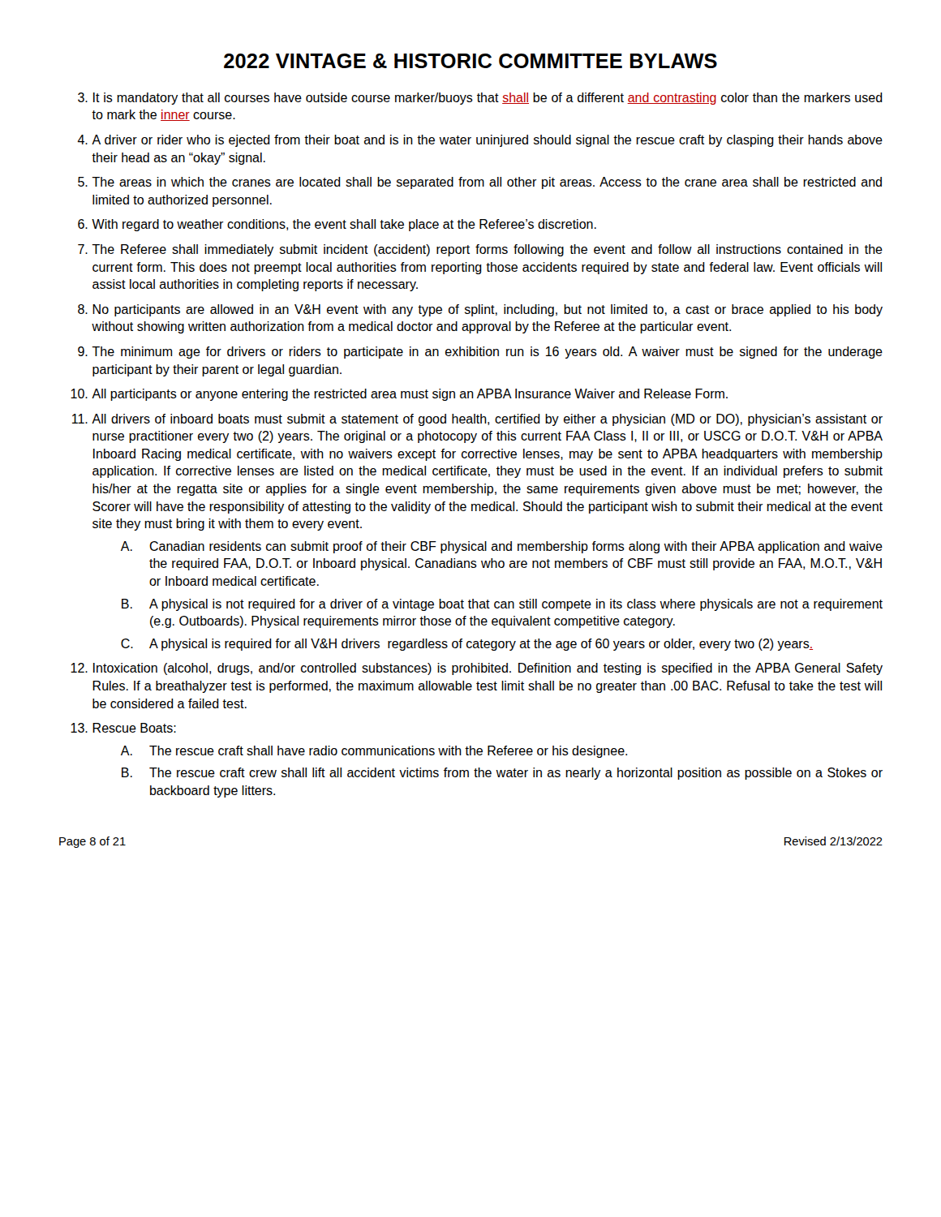2022 VINTAGE & HISTORIC COMMITTEE BYLAWS
3. It is mandatory that all courses have outside course marker/buoys that shall be of a different and contrasting color than the markers used to mark the inner course.
4. A driver or rider who is ejected from their boat and is in the water uninjured should signal the rescue craft by clasping their hands above their head as an “okay” signal.
5. The areas in which the cranes are located shall be separated from all other pit areas. Access to the crane area shall be restricted and limited to authorized personnel.
6. With regard to weather conditions, the event shall take place at the Referee’s discretion.
7. The Referee shall immediately submit incident (accident) report forms following the event and follow all instructions contained in the current form. This does not preempt local authorities from reporting those accidents required by state and federal law. Event officials will assist local authorities in completing reports if necessary.
8. No participants are allowed in an V&H event with any type of splint, including, but not limited to, a cast or brace applied to his body without showing written authorization from a medical doctor and approval by the Referee at the particular event.
9. The minimum age for drivers or riders to participate in an exhibition run is 16 years old. A waiver must be signed for the underage participant by their parent or legal guardian.
10. All participants or anyone entering the restricted area must sign an APBA Insurance Waiver and Release Form.
11. All drivers of inboard boats must submit a statement of good health, certified by either a physician (MD or DO), physician’s assistant or nurse practitioner every two (2) years. The original or a photocopy of this current FAA Class I, II or III, or USCG or D.O.T. V&H or APBA Inboard Racing medical certificate, with no waivers except for corrective lenses, may be sent to APBA headquarters with membership application. If corrective lenses are listed on the medical certificate, they must be used in the event. If an individual prefers to submit his/her at the regatta site or applies for a single event membership, the same requirements given above must be met; however, the Scorer will have the responsibility of attesting to the validity of the medical. Should the participant wish to submit their medical at the event site they must bring it with them to every event.
A. Canadian residents can submit proof of their CBF physical and membership forms along with their APBA application and waive the required FAA, D.O.T. or Inboard physical. Canadians who are not members of CBF must still provide an FAA, M.O.T., V&H or Inboard medical certificate.
B. A physical is not required for a driver of a vintage boat that can still compete in its class where physicals are not a requirement (e.g. Outboards). Physical requirements mirror those of the equivalent competitive category.
C. A physical is required for all V&H drivers regardless of category at the age of 60 years or older, every two (2) years.
12. Intoxication (alcohol, drugs, and/or controlled substances) is prohibited. Definition and testing is specified in the APBA General Safety Rules. If a breathalyzer test is performed, the maximum allowable test limit shall be no greater than .00 BAC. Refusal to take the test will be considered a failed test.
13. Rescue Boats:
A. The rescue craft shall have radio communications with the Referee or his designee.
B. The rescue craft crew shall lift all accident victims from the water in as nearly a horizontal position as possible on a Stokes or backboard type litters.
Page 8 of 21 Revised 2/13/2022